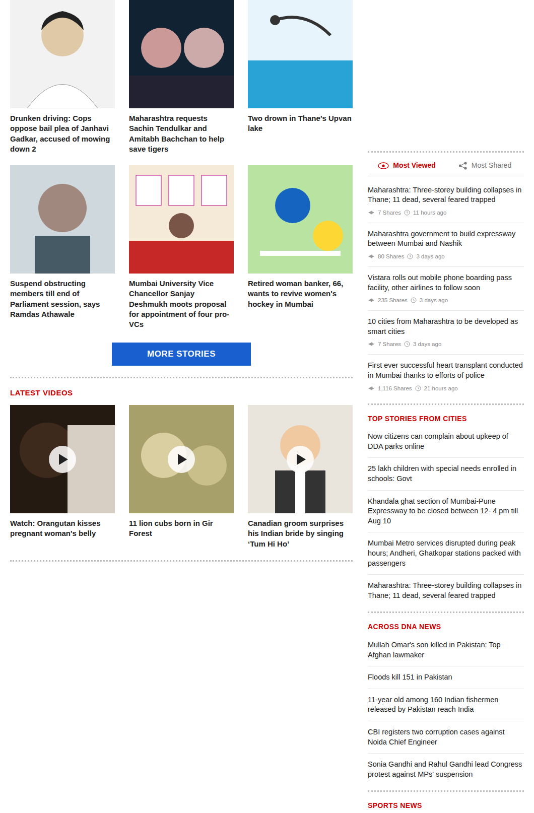Drunken driving: Cops oppose bail plea of Janhavi Gadkar, accused of mowing down 2
Maharashtra requests Sachin Tendulkar and Amitabh Bachchan to help save tigers
Two drown in Thane's Upvan lake
Suspend obstructing members till end of Parliament session, says Ramdas Athawale
Mumbai University Vice Chancellor Sanjay Deshmukh moots proposal for appointment of four pro-VCs
Retired woman banker, 66, wants to revive women's hockey in Mumbai
MORE STORIES
Latest Videos
Watch: Orangutan kisses pregnant woman's belly
11 lion cubs born in Gir Forest
Canadian groom surprises his Indian bride by singing ‘Tum Hi Ho’
Most Viewed
Most Shared
Maharashtra: Three-storey building collapses in Thane; 11 dead, several feared trapped
7 Shares 11 hours ago
Maharashtra government to build expressway between Mumbai and Nashik
80 Shares 3 days ago
Vistara rolls out mobile phone boarding pass facility, other airlines to follow soon
235 Shares 3 days ago
10 cities from Maharashtra to be developed as smart cities
7 Shares 3 days ago
First ever successful heart transplant conducted in Mumbai thanks to efforts of police
1,116 Shares 21 hours ago
Top Stories From Cities
Now citizens can complain about upkeep of DDA parks online
25 lakh children with special needs enrolled in schools: Govt
Khandala ghat section of Mumbai-Pune Expressway to be closed between 12- 4 pm till Aug 10
Mumbai Metro services disrupted during peak hours; Andheri, Ghatkopar stations packed with passengers
Maharashtra: Three-storey building collapses in Thane; 11 dead, several feared trapped
Across DNA News
Mullah Omar's son killed in Pakistan: Top Afghan lawmaker
Floods kill 151 in Pakistan
11-year old among 160 Indian fishermen released by Pakistan reach India
CBI registers two corruption cases against Noida Chief Engineer
Sonia Gandhi and Rahul Gandhi lead Congress protest against MPs' suspension
Sports News